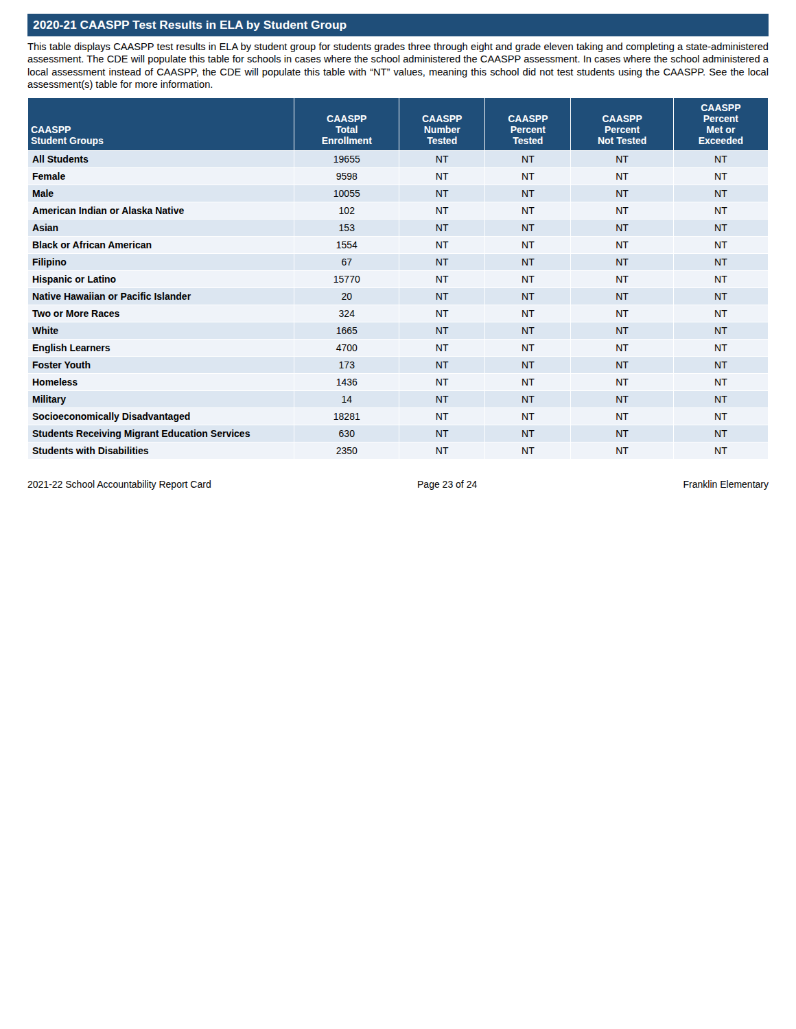2020-21 CAASPP Test Results in ELA by Student Group
This table displays CAASPP test results in ELA by student group for students grades three through eight and grade eleven taking and completing a state-administered assessment. The CDE will populate this table for schools in cases where the school administered the CAASPP assessment. In cases where the school administered a local assessment instead of CAASPP, the CDE will populate this table with “NT” values, meaning this school did not test students using the CAASPP. See the local assessment(s) table for more information.
| CAASPP Student Groups | CAASPP Total Enrollment | CAASPP Number Tested | CAASPP Percent Tested | CAASPP Percent Not Tested | CAASPP Percent Met or Exceeded |
| --- | --- | --- | --- | --- | --- |
| All Students | 19655 | NT | NT | NT | NT |
| Female | 9598 | NT | NT | NT | NT |
| Male | 10055 | NT | NT | NT | NT |
| American Indian or Alaska Native | 102 | NT | NT | NT | NT |
| Asian | 153 | NT | NT | NT | NT |
| Black or African American | 1554 | NT | NT | NT | NT |
| Filipino | 67 | NT | NT | NT | NT |
| Hispanic or Latino | 15770 | NT | NT | NT | NT |
| Native Hawaiian or Pacific Islander | 20 | NT | NT | NT | NT |
| Two or More Races | 324 | NT | NT | NT | NT |
| White | 1665 | NT | NT | NT | NT |
| English Learners | 4700 | NT | NT | NT | NT |
| Foster Youth | 173 | NT | NT | NT | NT |
| Homeless | 1436 | NT | NT | NT | NT |
| Military | 14 | NT | NT | NT | NT |
| Socioeconomically Disadvantaged | 18281 | NT | NT | NT | NT |
| Students Receiving Migrant Education Services | 630 | NT | NT | NT | NT |
| Students with Disabilities | 2350 | NT | NT | NT | NT |
2021-22 School Accountability Report Card Page 23 of 24 Franklin Elementary